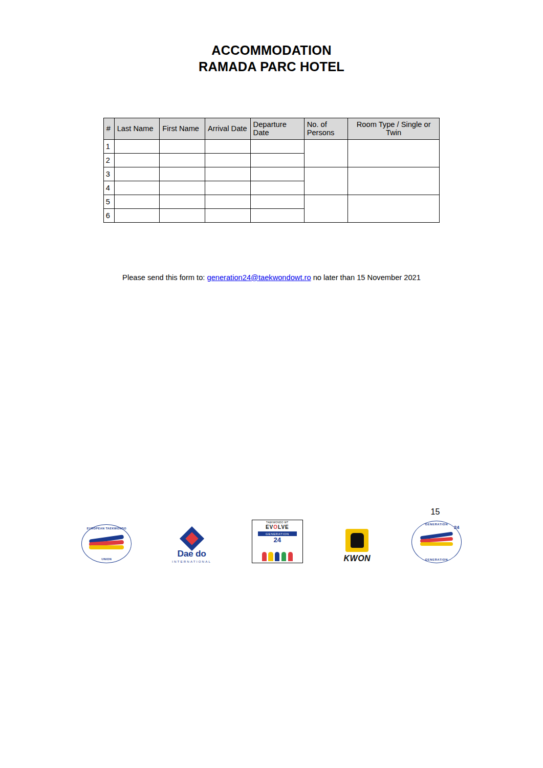ACCOMMODATION
RAMADA PARC HOTEL
| # | Last Name | First Name | Arrival Date | Departure Date | No. of Persons | Room Type / Single or Twin |
| --- | --- | --- | --- | --- | --- | --- |
| 1 | | | | | | |
| 2 | | | | |
| 3 | | | | | | |
| 4 | | | | |
| 5 | | | | | | |
| 6 | | | | |
Please send this form to: generation24@taekwondowt.ro no later than 15 November 2021
15
EUROPEAN TAEKWONDO UNION
Dae do
INTERNATIONAL
TAEKWONDO WT
EVOLVE
GENERATION
24
KWON
GENERATION GENERATION
24